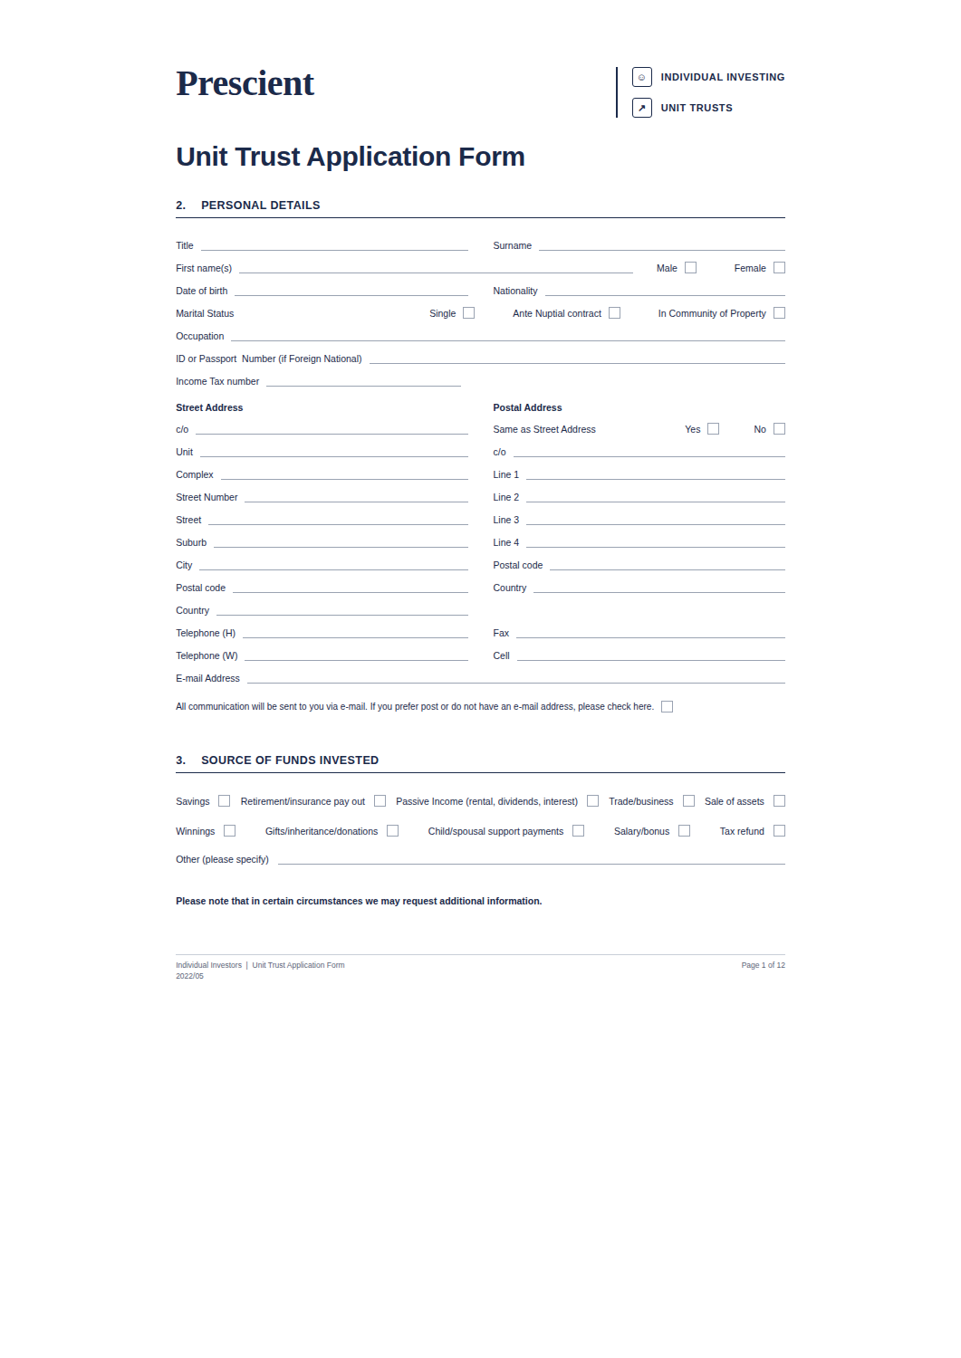Prescient
☺ INDIVIDUAL INVESTING
↗ UNIT TRUSTS
Unit Trust Application Form
2. PERSONAL DETAILS
Title
Surname
First name(s) Male Female
Date of birth
Nationality
Marital Status Single Ante Nuptial contract In Community of Property
Occupation
ID or Passport Number (if Foreign National)
Income Tax number
Street Address
Postal Address
c/o
Same as Street Address Yes No
Unit
c/o
Complex
Line 1
Street Number
Line 2
Street
Line 3
Suburb
Line 4
City
Postal code
Postal code
Country
Country
Telephone (H)
Fax
Telephone (W)
Cell
E-mail Address
All communication will be sent to you via e-mail. If you prefer post or do not have an e-mail address, please check here.
3. SOURCE OF FUNDS INVESTED
Savings Retirement/insurance pay out Passive Income (rental, dividends, interest) Trade/business Sale of assets
Winnings Gifts/inheritance/donations Child/spousal support payments Salary/bonus Tax refund
Other (please specify)
Please note that in certain circumstances we may request additional information.
Individual Investors | Unit Trust Application Form
2022/05
Page 1 of 12